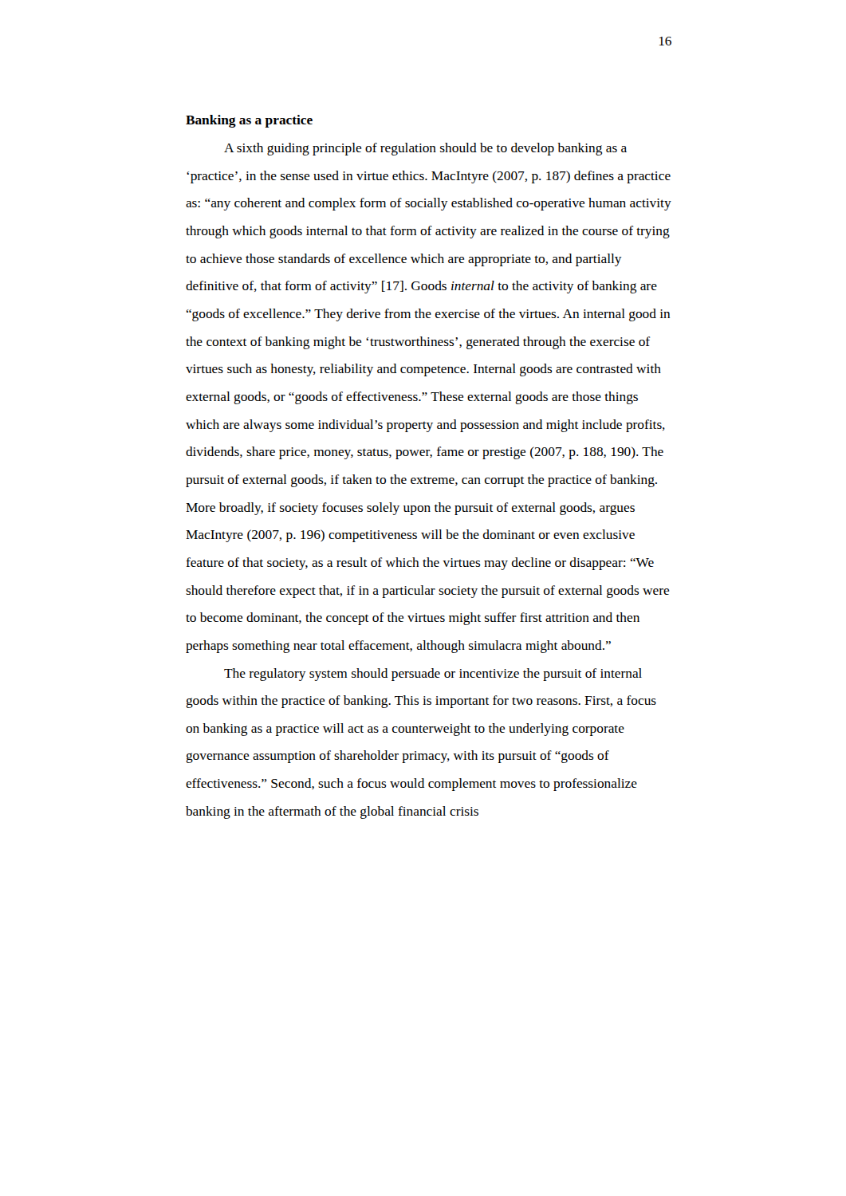16
Banking as a practice
A sixth guiding principle of regulation should be to develop banking as a ‘practice’, in the sense used in virtue ethics. MacIntyre (2007, p. 187) defines a practice as: “any coherent and complex form of socially established co-operative human activity through which goods internal to that form of activity are realized in the course of trying to achieve those standards of excellence which are appropriate to, and partially definitive of, that form of activity” [17]. Goods internal to the activity of banking are “goods of excellence.” They derive from the exercise of the virtues. An internal good in the context of banking might be ‘trustworthiness’, generated through the exercise of virtues such as honesty, reliability and competence. Internal goods are contrasted with external goods, or “goods of effectiveness.” These external goods are those things which are always some individual’s property and possession and might include profits, dividends, share price, money, status, power, fame or prestige (2007, p. 188, 190). The pursuit of external goods, if taken to the extreme, can corrupt the practice of banking. More broadly, if society focuses solely upon the pursuit of external goods, argues MacIntyre (2007, p. 196) competitiveness will be the dominant or even exclusive feature of that society, as a result of which the virtues may decline or disappear: “We should therefore expect that, if in a particular society the pursuit of external goods were to become dominant, the concept of the virtues might suffer first attrition and then perhaps something near total effacement, although simulacra might abound.”
The regulatory system should persuade or incentivize the pursuit of internal goods within the practice of banking. This is important for two reasons. First, a focus on banking as a practice will act as a counterweight to the underlying corporate governance assumption of shareholder primacy, with its pursuit of “goods of effectiveness.” Second, such a focus would complement moves to professionalize banking in the aftermath of the global financial crisis